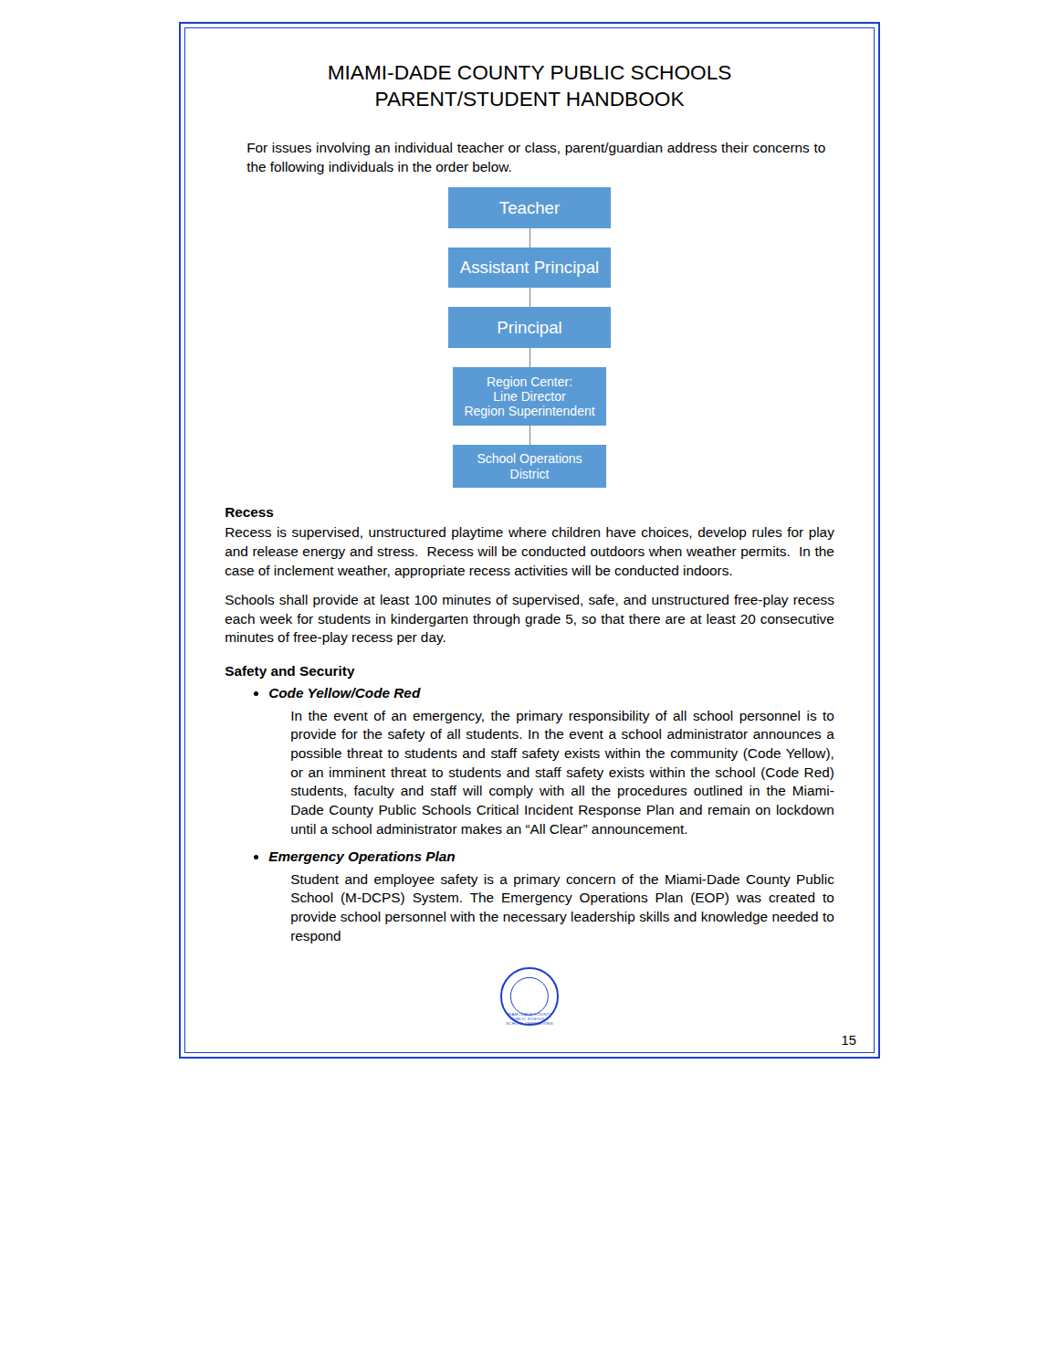MIAMI-DADE COUNTY PUBLIC SCHOOLS
PARENT/STUDENT HANDBOOK
For issues involving an individual teacher or class, parent/guardian address their concerns to the following individuals in the order below.
Teacher
Assistant Principal
Principal
Region Center:
Line Director
Region Superintendent
School Operations District
Recess
Recess is supervised, unstructured playtime where children have choices, develop rules for play and release energy and stress. Recess will be conducted outdoors when weather permits. In the case of inclement weather, appropriate recess activities will be conducted indoors.
Schools shall provide at least 100 minutes of supervised, safe, and unstructured free-play recess each week for students in kindergarten through grade 5, so that there are at least 20 consecutive minutes of free-play recess per day.
Safety and Security
Code Yellow/Code Red
In the event of an emergency, the primary responsibility of all school personnel is to provide for the safety of all students. In the event a school administrator announces a possible threat to students and staff safety exists within the community (Code Yellow), or an imminent threat to students and staff safety exists within the school (Code Red) students, faculty and staff will comply with all the procedures outlined in the Miami-Dade County Public Schools Critical Incident Response Plan and remain on lockdown until a school administrator makes an “All Clear” announcement.
Emergency Operations Plan
Student and employee safety is a primary concern of the Miami-Dade County Public School (M-DCPS) System. The Emergency Operations Plan (EOP) was created to provide school personnel with the necessary leadership skills and knowledge needed to respond
MIAMI-DADE COUNTY PUBLIC SCHOOLS
SCHOOL OPERATIONS
15